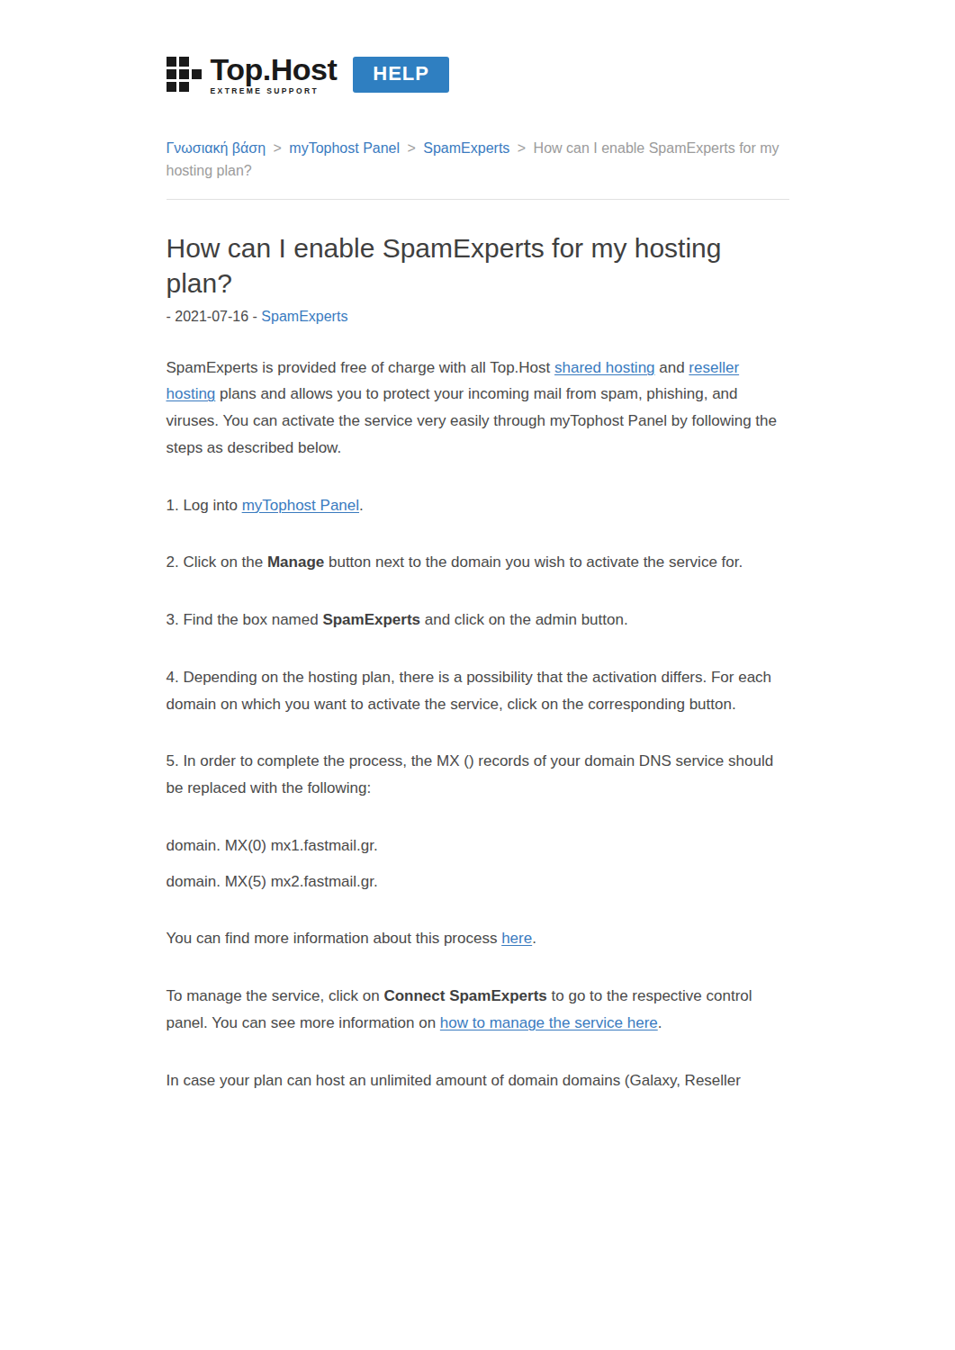Top.Host Extreme Support HELP
Γνωσιακή βάση > myTophost Panel > SpamExperts > How can I enable SpamExperts for my hosting plan?
How can I enable SpamExperts for my hosting plan?
- 2021-07-16 - SpamExperts
SpamExperts is provided free of charge with all Top.Host shared hosting and reseller hosting plans and allows you to protect your incoming mail from spam, phishing, and viruses. You can activate the service very easily through myTophost Panel by following the steps as described below.
1. Log into myTophost Panel.
2. Click on the Manage button next to the domain you wish to activate the service for.
3. Find the box named SpamExperts and click on the admin button.
4. Depending on the hosting plan, there is a possibility that the activation differs. For each domain on which you want to activate the service, click on the corresponding button.
5. In order to complete the process, the MX () records of your domain DNS service should be replaced with the following:
domain. MX(0) mx1.fastmail.gr.
domain. MX(5) mx2.fastmail.gr.
You can find more information about this process here.
To manage the service, click on Connect SpamExperts to go to the respective control panel. You can see more information on how to manage the service here.
In case your plan can host an unlimited amount of domain domains (Galaxy, Reseller